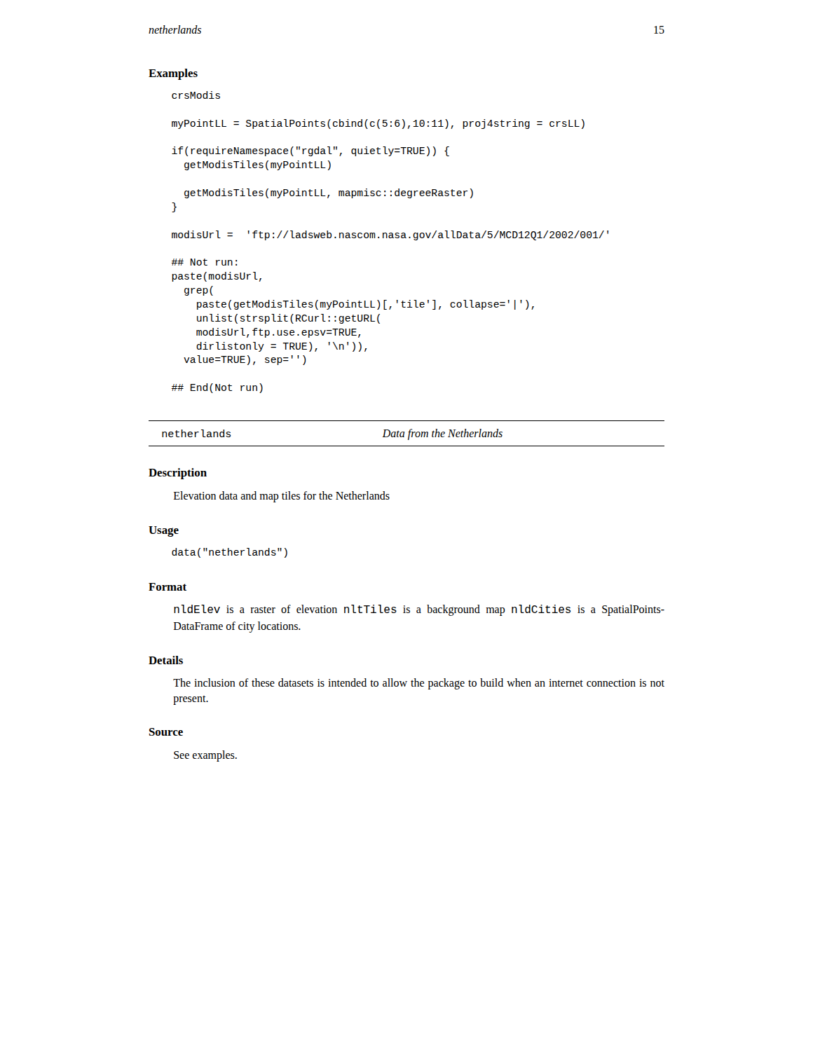netherlands 15
Examples
crsModis

myPointLL = SpatialPoints(cbind(c(5:6),10:11), proj4string = crsLL)

if(requireNamespace("rgdal", quietly=TRUE)) {
  getModisTiles(myPointLL)

  getModisTiles(myPointLL, mapmisc::degreeRaster)
}

modisUrl =  'ftp://ladsweb.nascom.nasa.gov/allData/5/MCD12Q1/2002/001/'

## Not run:
paste(modisUrl,
  grep(
    paste(getModisTiles(myPointLL)[,'tile'], collapse='|'),
    unlist(strsplit(RCurl::getURL(
    modisUrl,ftp.use.epsv=TRUE,
    dirlistonly = TRUE), '\n')),
  value=TRUE), sep='')

## End(Not run)
netherlands Data from the Netherlands
Description
Elevation data and map tiles for the Netherlands
Usage
data("netherlands")
Format
nldElev is a raster of elevation nltTiles is a background map nldCities is a SpatialPoints-DataFrame of city locations.
Details
The inclusion of these datasets is intended to allow the package to build when an internet connection is not present.
Source
See examples.